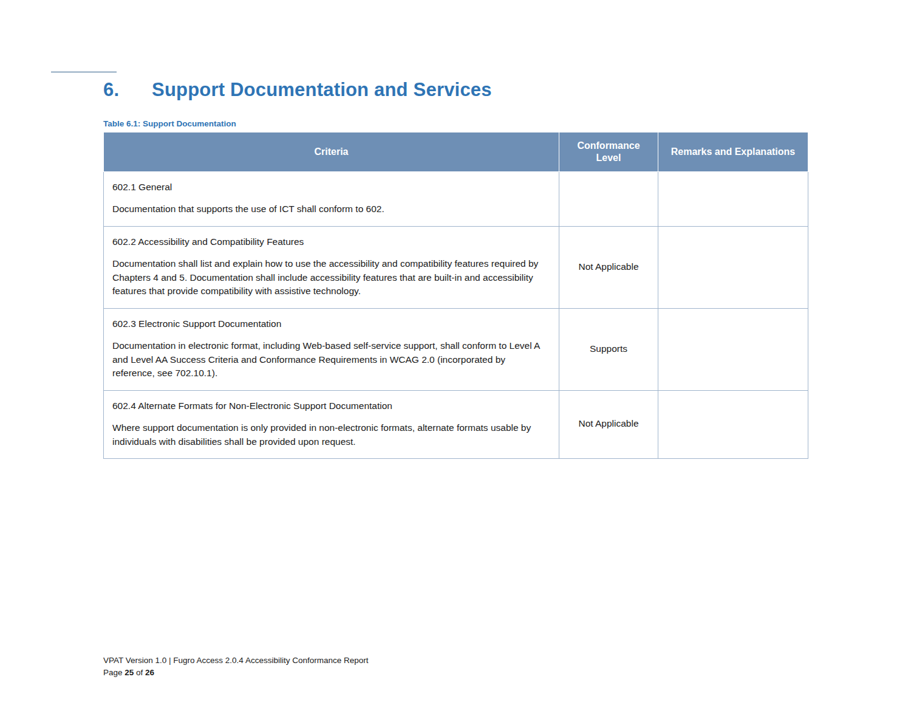6. Support Documentation and Services
Table 6.1: Support Documentation
| Criteria | Conformance Level | Remarks and Explanations |
| --- | --- | --- |
| 602.1 General Documentation that supports the use of ICT shall conform to 602. | | |
| 602.2 Accessibility and Compatibility Features Documentation shall list and explain how to use the accessibility and compatibility features required by Chapters 4 and 5. Documentation shall include accessibility features that are built-in and accessibility features that provide compatibility with assistive technology. | Not Applicable | |
| 602.3 Electronic Support Documentation Documentation in electronic format, including Web-based self-service support, shall conform to Level A and Level AA Success Criteria and Conformance Requirements in WCAG 2.0 (incorporated by reference, see 702.10.1). | Supports | |
| 602.4 Alternate Formats for Non-Electronic Support Documentation Where support documentation is only provided in non-electronic formats, alternate formats usable by individuals with disabilities shall be provided upon request. | Not Applicable | |
VPAT Version 1.0 | Fugro Access 2.0.4 Accessibility Conformance Report
Page 25 of 26